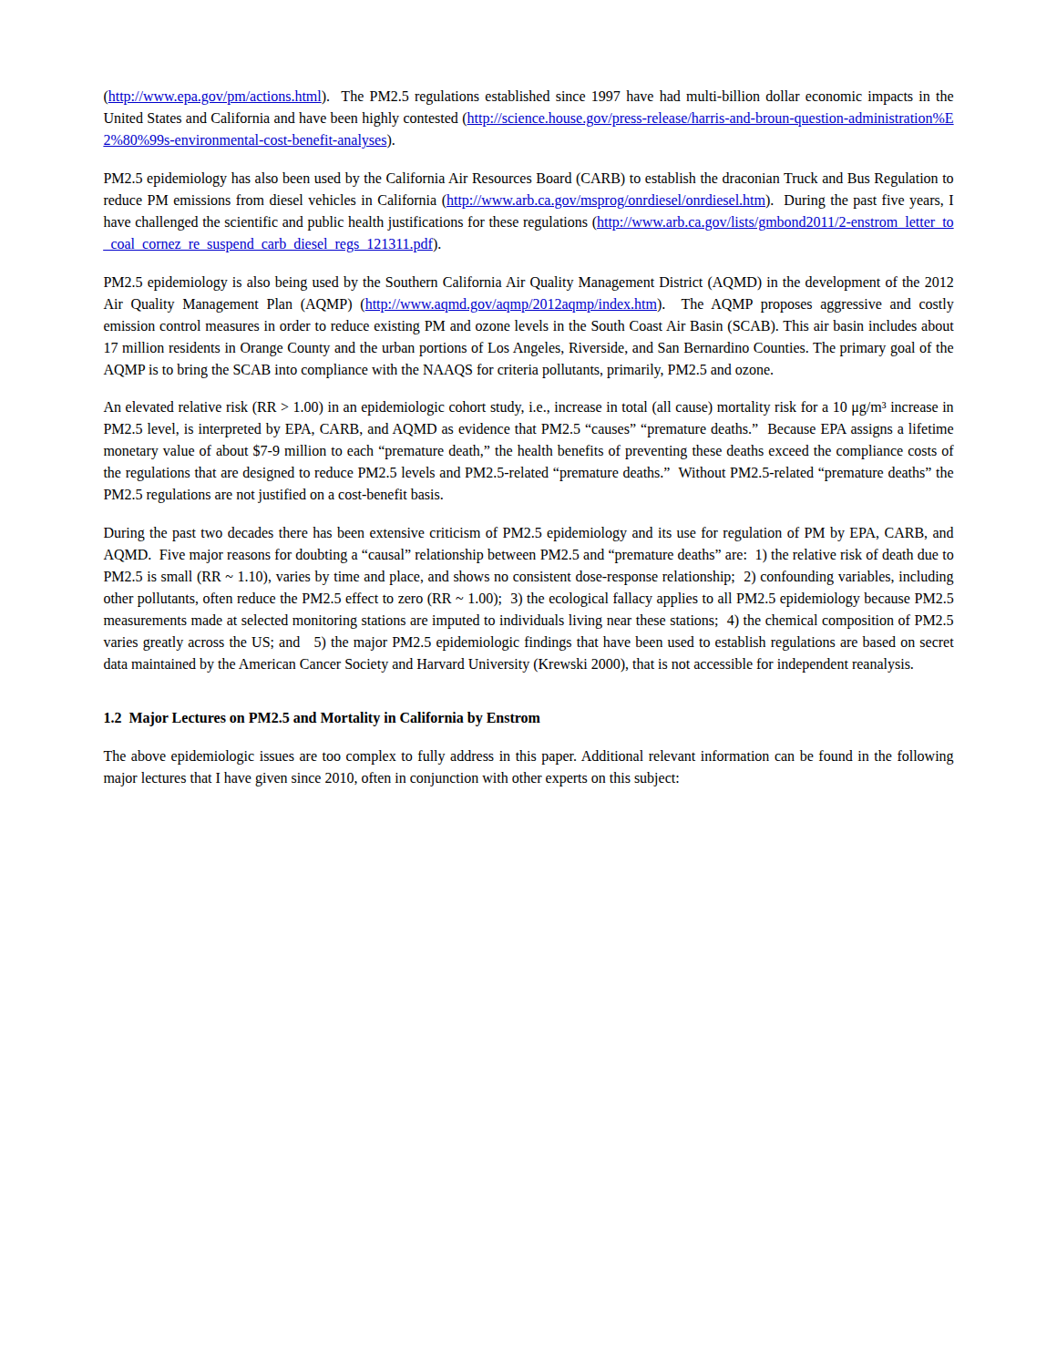(http://www.epa.gov/pm/actions.html). The PM2.5 regulations established since 1997 have had multi-billion dollar economic impacts in the United States and California and have been highly contested (http://science.house.gov/press-release/harris-and-broun-question-administration%E2%80%99s-environmental-cost-benefit-analyses).
PM2.5 epidemiology has also been used by the California Air Resources Board (CARB) to establish the draconian Truck and Bus Regulation to reduce PM emissions from diesel vehicles in California (http://www.arb.ca.gov/msprog/onrdiesel/onrdiesel.htm). During the past five years, I have challenged the scientific and public health justifications for these regulations (http://www.arb.ca.gov/lists/gmbond2011/2-enstrom_letter_to_coal_cornez_re_suspend_carb_diesel_regs_121311.pdf).
PM2.5 epidemiology is also being used by the Southern California Air Quality Management District (AQMD) in the development of the 2012 Air Quality Management Plan (AQMP) (http://www.aqmd.gov/aqmp/2012aqmp/index.htm). The AQMP proposes aggressive and costly emission control measures in order to reduce existing PM and ozone levels in the South Coast Air Basin (SCAB). This air basin includes about 17 million residents in Orange County and the urban portions of Los Angeles, Riverside, and San Bernardino Counties. The primary goal of the AQMP is to bring the SCAB into compliance with the NAAQS for criteria pollutants, primarily, PM2.5 and ozone.
An elevated relative risk (RR > 1.00) in an epidemiologic cohort study, i.e., increase in total (all cause) mortality risk for a 10 μg/m³ increase in PM2.5 level, is interpreted by EPA, CARB, and AQMD as evidence that PM2.5 “causes” “premature deaths.” Because EPA assigns a lifetime monetary value of about $7-9 million to each “premature death,” the health benefits of preventing these deaths exceed the compliance costs of the regulations that are designed to reduce PM2.5 levels and PM2.5-related “premature deaths.” Without PM2.5-related “premature deaths” the PM2.5 regulations are not justified on a cost-benefit basis.
During the past two decades there has been extensive criticism of PM2.5 epidemiology and its use for regulation of PM by EPA, CARB, and AQMD. Five major reasons for doubting a “causal” relationship between PM2.5 and “premature deaths” are: 1) the relative risk of death due to PM2.5 is small (RR ~ 1.10), varies by time and place, and shows no consistent dose-response relationship; 2) confounding variables, including other pollutants, often reduce the PM2.5 effect to zero (RR ~ 1.00); 3) the ecological fallacy applies to all PM2.5 epidemiology because PM2.5 measurements made at selected monitoring stations are imputed to individuals living near these stations; 4) the chemical composition of PM2.5 varies greatly across the US; and 5) the major PM2.5 epidemiologic findings that have been used to establish regulations are based on secret data maintained by the American Cancer Society and Harvard University (Krewski 2000), that is not accessible for independent reanalysis.
1.2 Major Lectures on PM2.5 and Mortality in California by Enstrom
The above epidemiologic issues are too complex to fully address in this paper. Additional relevant information can be found in the following major lectures that I have given since 2010, often in conjunction with other experts on this subject: